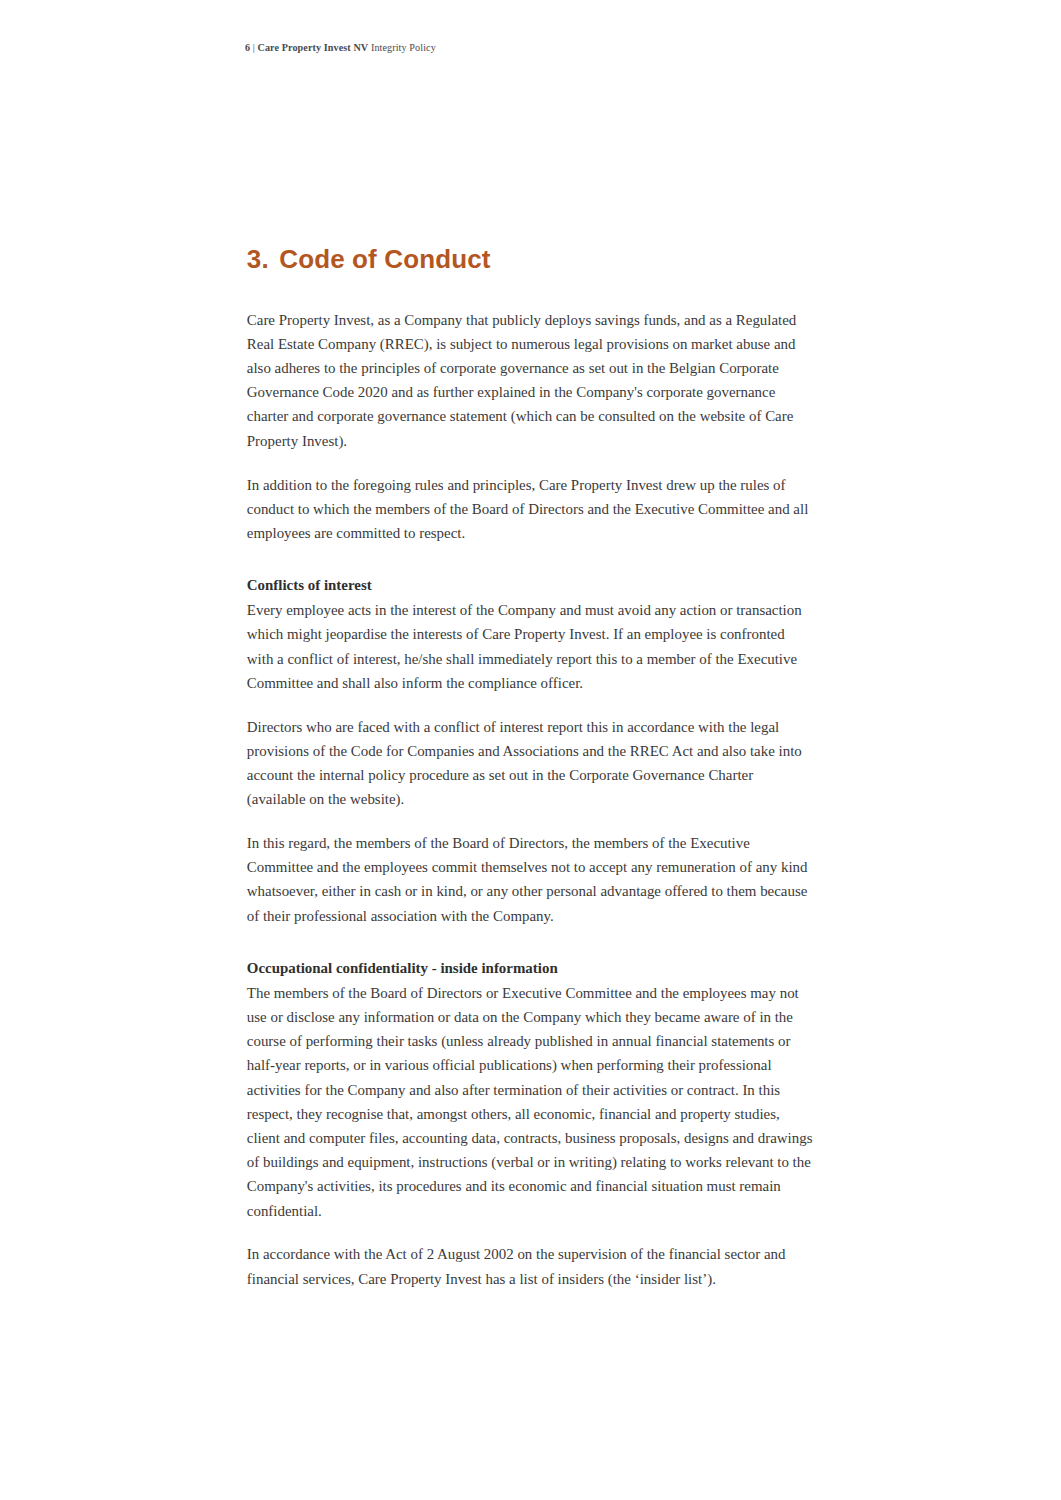6 | Care Property Invest NV Integrity Policy
3. Code of Conduct
Care Property Invest, as a Company that publicly deploys savings funds, and as a Regulated Real Estate Company (RREC), is subject to numerous legal provisions on market abuse and also adheres to the principles of corporate governance as set out in the Belgian Corporate Governance Code 2020 and as further explained in the Company's corporate governance charter and corporate governance statement (which can be consulted on the website of Care Property Invest).
In addition to the foregoing rules and principles, Care Property Invest drew up the rules of conduct to which the members of the Board of Directors and the Executive Committee and all employees are committed to respect.
Conflicts of interest
Every employee acts in the interest of the Company and must avoid any action or transaction which might jeopardise the interests of Care Property Invest. If an employee is confronted with a conflict of interest, he/she shall immediately report this to a member of the Executive Committee and shall also inform the compliance officer.
Directors who are faced with a conflict of interest report this in accordance with the legal provisions of the Code for Companies and Associations and the RREC Act and also take into account the internal policy procedure as set out in the Corporate Governance Charter (available on the website).
In this regard, the members of the Board of Directors, the members of the Executive Committee and the employees commit themselves not to accept any remuneration of any kind whatsoever, either in cash or in kind, or any other personal advantage offered to them because of their professional association with the Company.
Occupational confidentiality - inside information
The members of the Board of Directors or Executive Committee and the employees may not use or disclose any information or data on the Company which they became aware of in the course of performing their tasks (unless already published in annual financial statements or half-year reports, or in various official publications) when performing their professional activities for the Company and also after termination of their activities or contract. In this respect, they recognise that, amongst others, all economic, financial and property studies, client and computer files, accounting data, contracts, business proposals, designs and drawings of buildings and equipment, instructions (verbal or in writing) relating to works relevant to the Company's activities, its procedures and its economic and financial situation must remain confidential.
In accordance with the Act of 2 August 2002 on the supervision of the financial sector and financial services, Care Property Invest has a list of insiders (the ‘insider list’).